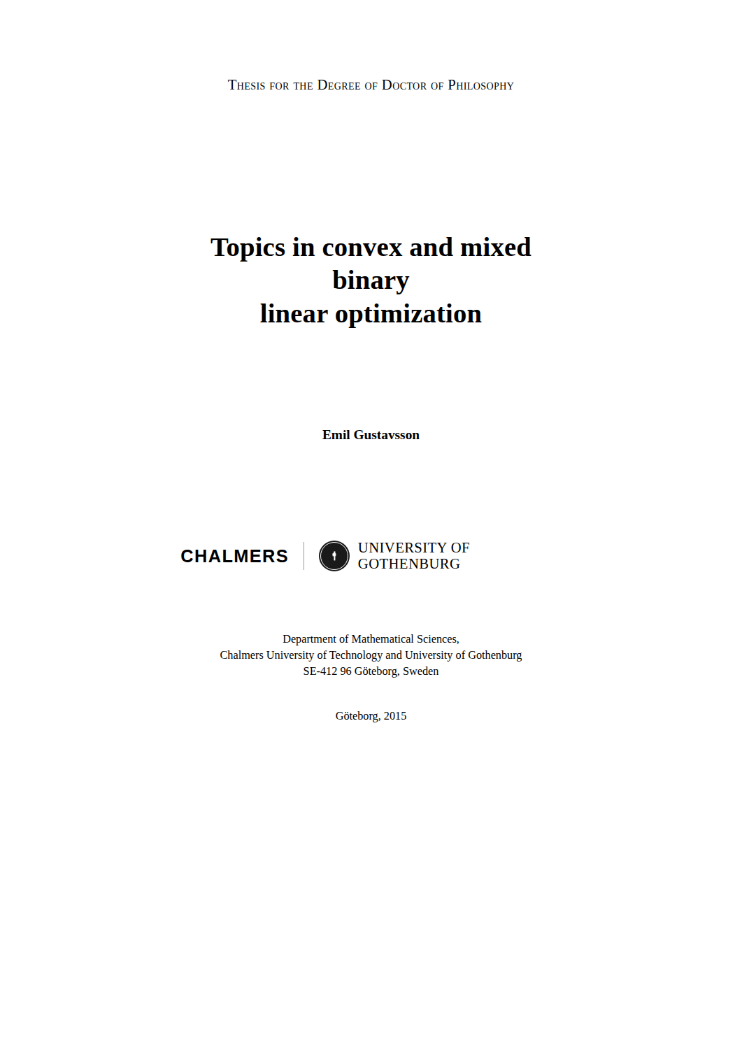Thesis for the Degree of Doctor of Philosophy
Topics in convex and mixed binary
linear optimization
Emil Gustavsson
CHALMERS UNIVERSITY OF GOTHENBURG
Department of Mathematical Sciences,
Chalmers University of Technology and University of Gothenburg
SE-412 96 Göteborg, Sweden
Göteborg, 2015